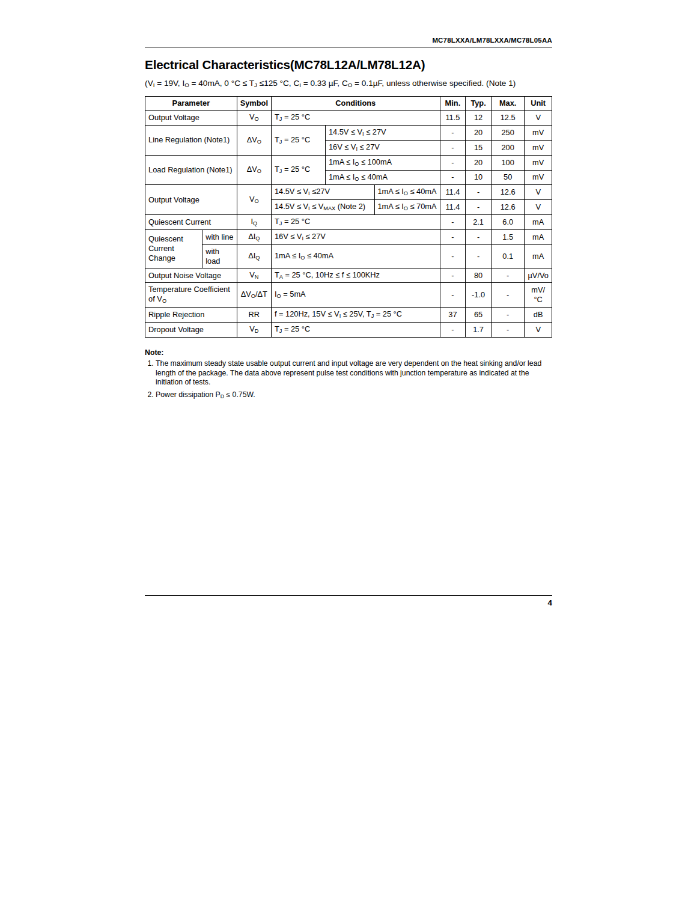MC78LXXA/LM78LXXA/MC78L05AA
Electrical Characteristics(MC78L12A/LM78L12A)
(VI = 19V, IO = 40mA, 0 °C ≤ TJ ≤125 °C, CI = 0.33 µF, CO = 0.1µF, unless otherwise specified. (Note 1)
| Parameter | Symbol | Conditions | Min. | Typ. | Max. | Unit |
| --- | --- | --- | --- | --- | --- | --- |
| Output Voltage | V O | T J = 25 °C | 11.5 | 12 | 12.5 | V |
| Line Regulation (Note1) | ΔV O | T J = 25 °C | 14.5V ≤ V I ≤ 27V | - | 20 | 250 | mV |
| 16V ≤ V I ≤ 27V | - | 15 | 200 | mV |
| Load Regulation (Note1) | ΔV O | T J = 25 °C | 1mA ≤ I O ≤ 100mA | - | 20 | 100 | mV |
| 1mA ≤ I O ≤ 40mA | - | 10 | 50 | mV |
| Output Voltage | V O | 14.5V ≤ V I ≤27V | 1mA ≤ I O ≤ 40mA | 11.4 | - | 12.6 | V |
| 14.5V ≤ V I ≤ V MAX (Note 2) | 1mA ≤ I O ≤ 70mA | 11.4 | - | 12.6 | V |
| Quiescent Current | I Q | T J = 25 °C | - | 2.1 | 6.0 | mA |
| Quiescent Current Change | with line | ΔI Q | 16V ≤ V I ≤ 27V | - | - | 1.5 | mA |
| with load | ΔI Q | 1mA ≤ I O ≤ 40mA | - | - | 0.1 | mA |
| Output Noise Voltage | V N | T A = 25 °C, 10Hz ≤ f ≤ 100KHz | - | 80 | - | µV/Vo |
| Temperature Coefficient of V O | ΔV O /ΔT | I O = 5mA | - | -1.0 | - | mV/ °C |
| Ripple Rejection | RR | f = 120Hz, 15V ≤ V I ≤ 25V, T J = 25 °C | 37 | 65 | - | dB |
| Dropout Voltage | V D | T J = 25 °C | - | 1.7 | - | V |
Note:
The maximum steady state usable output current and input voltage are very dependent on the heat sinking and/or lead length of the package. The data above represent pulse test conditions with junction temperature as indicated at the initiation of tests.
Power dissipation PD ≤ 0.75W.
4